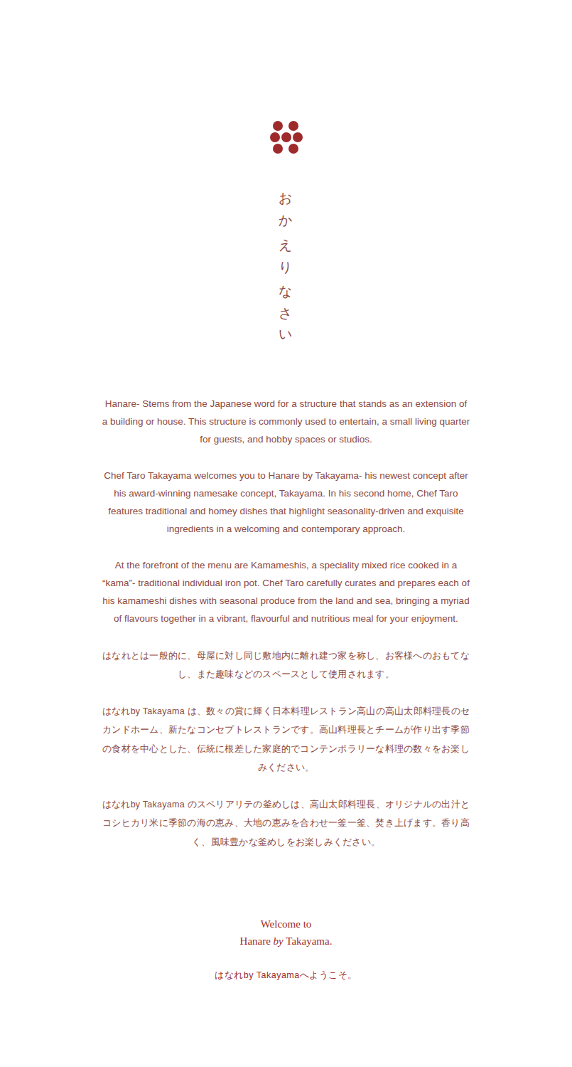おかえりなさい
Hanare- Stems from the Japanese word for a structure that stands as an extension of a building or house. This structure is commonly used to entertain, a small living quarter for guests, and hobby spaces or studios.
Chef Taro Takayama welcomes you to Hanare by Takayama- his newest concept after his award-winning namesake concept, Takayama. In his second home, Chef Taro features traditional and homey dishes that highlight seasonality-driven and exquisite ingredients in a welcoming and contemporary approach.
At the forefront of the menu are Kamameshis, a speciality mixed rice cooked in a “kama”- traditional individual iron pot. Chef Taro carefully curates and prepares each of his kamameshi dishes with seasonal produce from the land and sea, bringing a myriad of flavours together in a vibrant, flavourful and nutritious meal for your enjoyment.
はなれとは一般的に、母屋に対し同じ敷地内に離れ建つ家を称し、お客様へのおもてなし、また趣味などのスペースとして使用されます。
はなれby Takayama は、数々の賞に輝く日本料理レストラン高山の高山太郎料理長のセカンドホーム、新たなコンセプトレストランです。高山料理長とチームが作り出す季節の食材を中心とした、伝統に根差した家庭的でコンテンポラリーな料理の数々をお楽しみください。
はなれby Takayama のスペリアリテの釜めしは、高山太郎料理長、オリジナルの出汁とコシヒカリ米に季節の海の恵み、大地の恵みを合わせ一釜一釜、焚き上げます。香り高く、風味豊かな釜めしをお楽しみください。
Welcome to
Hanare by Takayama. はなれby Takayamaへようこそ。